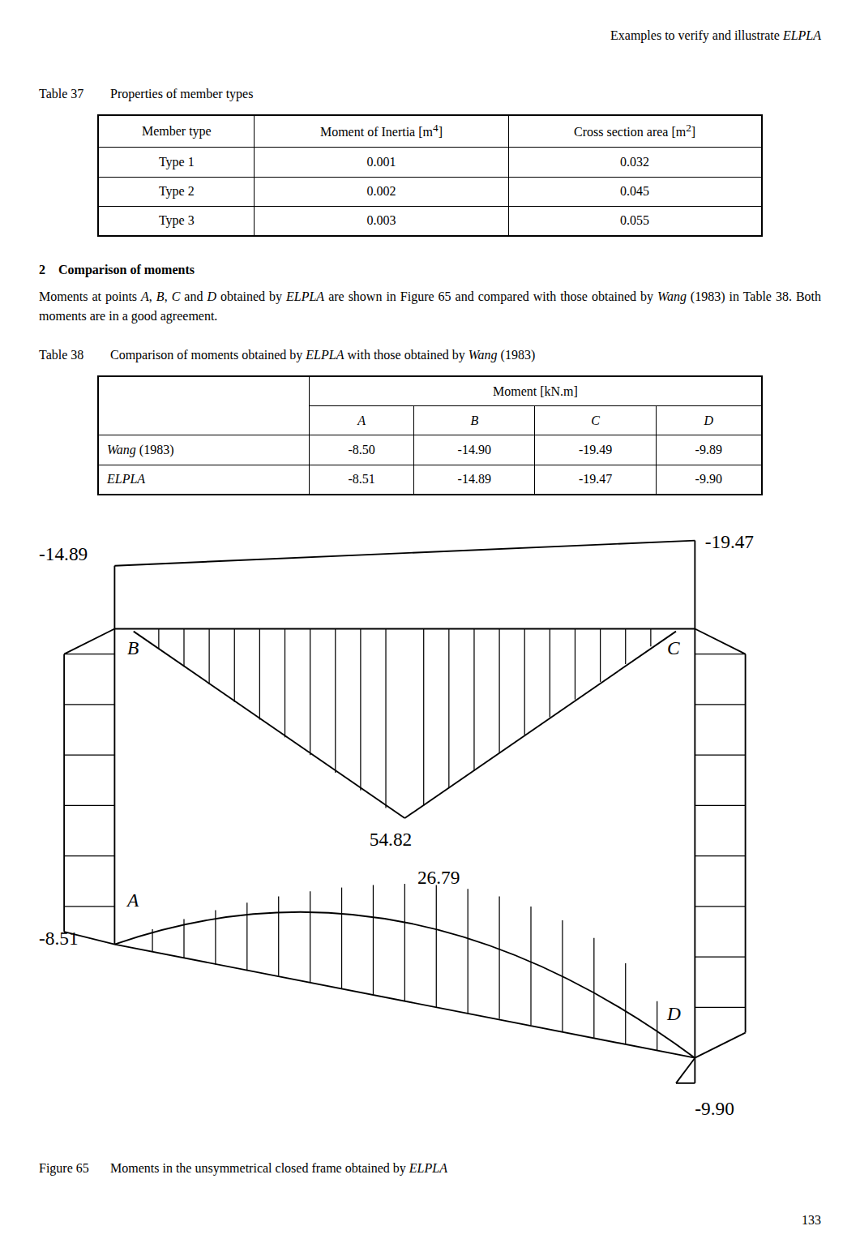Examples to verify and illustrate ELPLA
Table 37 Properties of member types
| Member type | Moment of Inertia [m 4 ] | Cross section area [m 2 ] |
| --- | --- | --- |
| Type 1 | 0.001 | 0.032 |
| Type 2 | 0.002 | 0.045 |
| Type 3 | 0.003 | 0.055 |
2 Comparison of moments
Moments at points A, B, C and D obtained by ELPLA are shown in Figure 65 and compared with those obtained by Wang (1983) in Table 38. Both moments are in a good agreement.
Table 38 Comparison of moments obtained by ELPLA with those obtained by Wang (1983)
| | Moment [kN.m] |
| A | B | C | D |
| Wang (1983) | -8.50 | -14.90 | -19.49 | -9.89 |
| ELPLA | -8.51 | -14.89 | -19.47 | -9.90 |
-14.89 -19.47 B C A D -8.51 -9.90 54.82 26.79
Figure 65 Moments in the unsymmetrical closed frame obtained by ELPLA
133